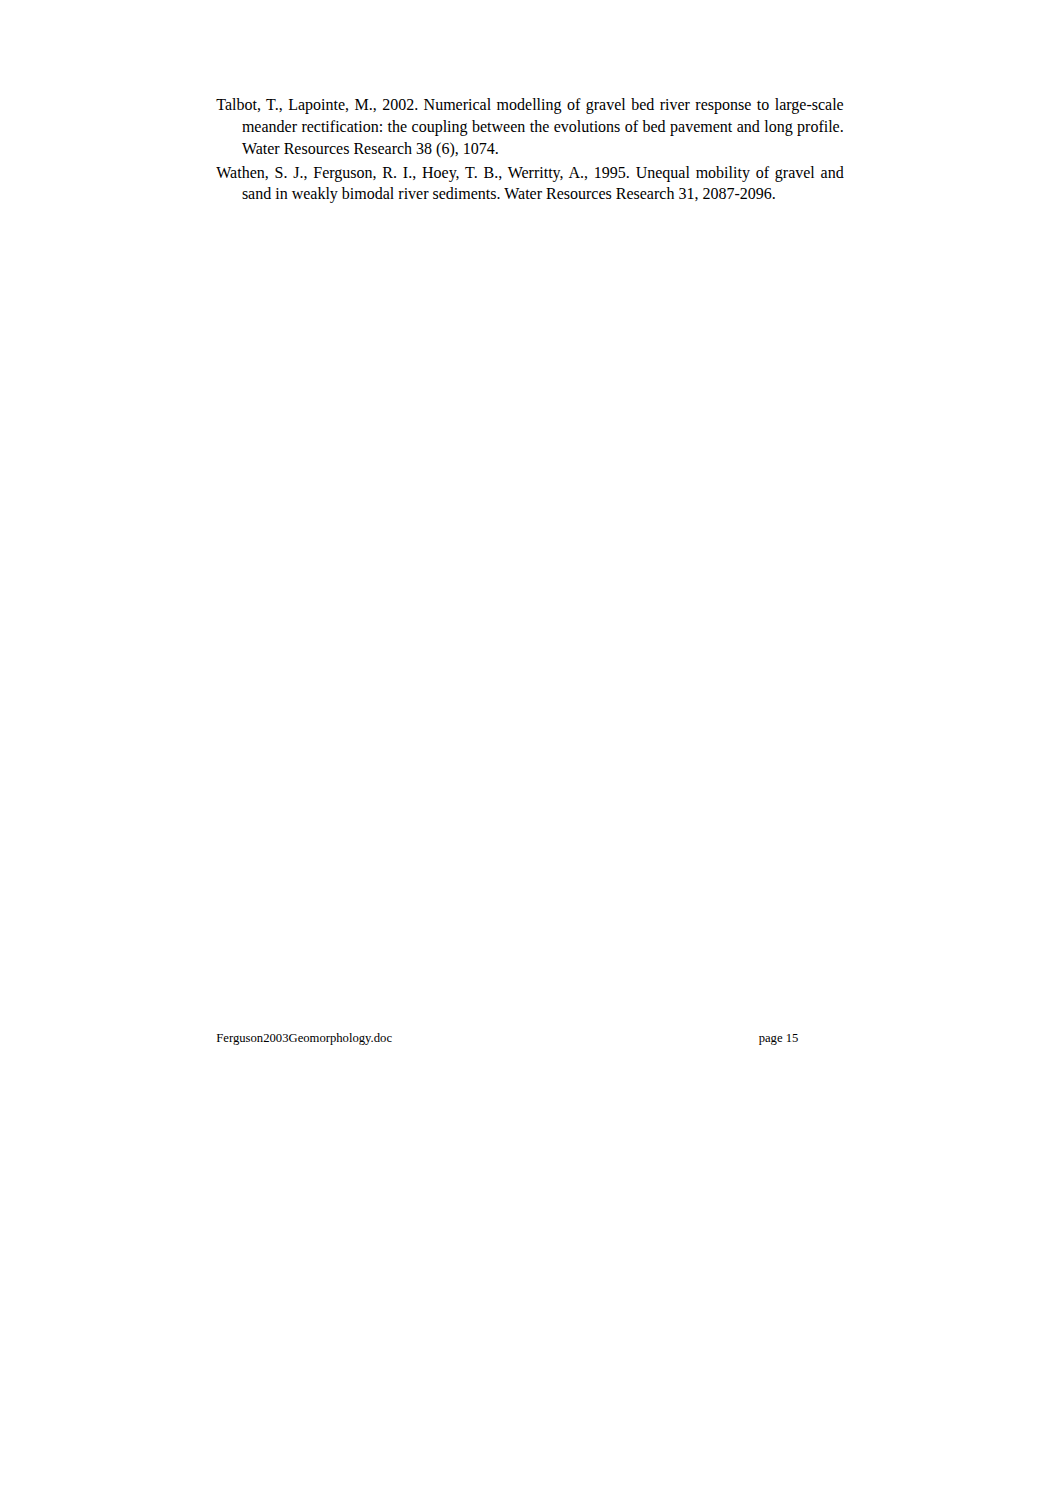Talbot, T., Lapointe, M., 2002. Numerical modelling of gravel bed river response to large-scale meander rectification: the coupling between the evolutions of bed pavement and long profile. Water Resources Research 38 (6), 1074.
Wathen, S. J., Ferguson, R. I., Hoey, T. B., Werritty, A., 1995. Unequal mobility of gravel and sand in weakly bimodal river sediments. Water Resources Research 31, 2087-2096.
Ferguson2003Geomorphology.doc page 15